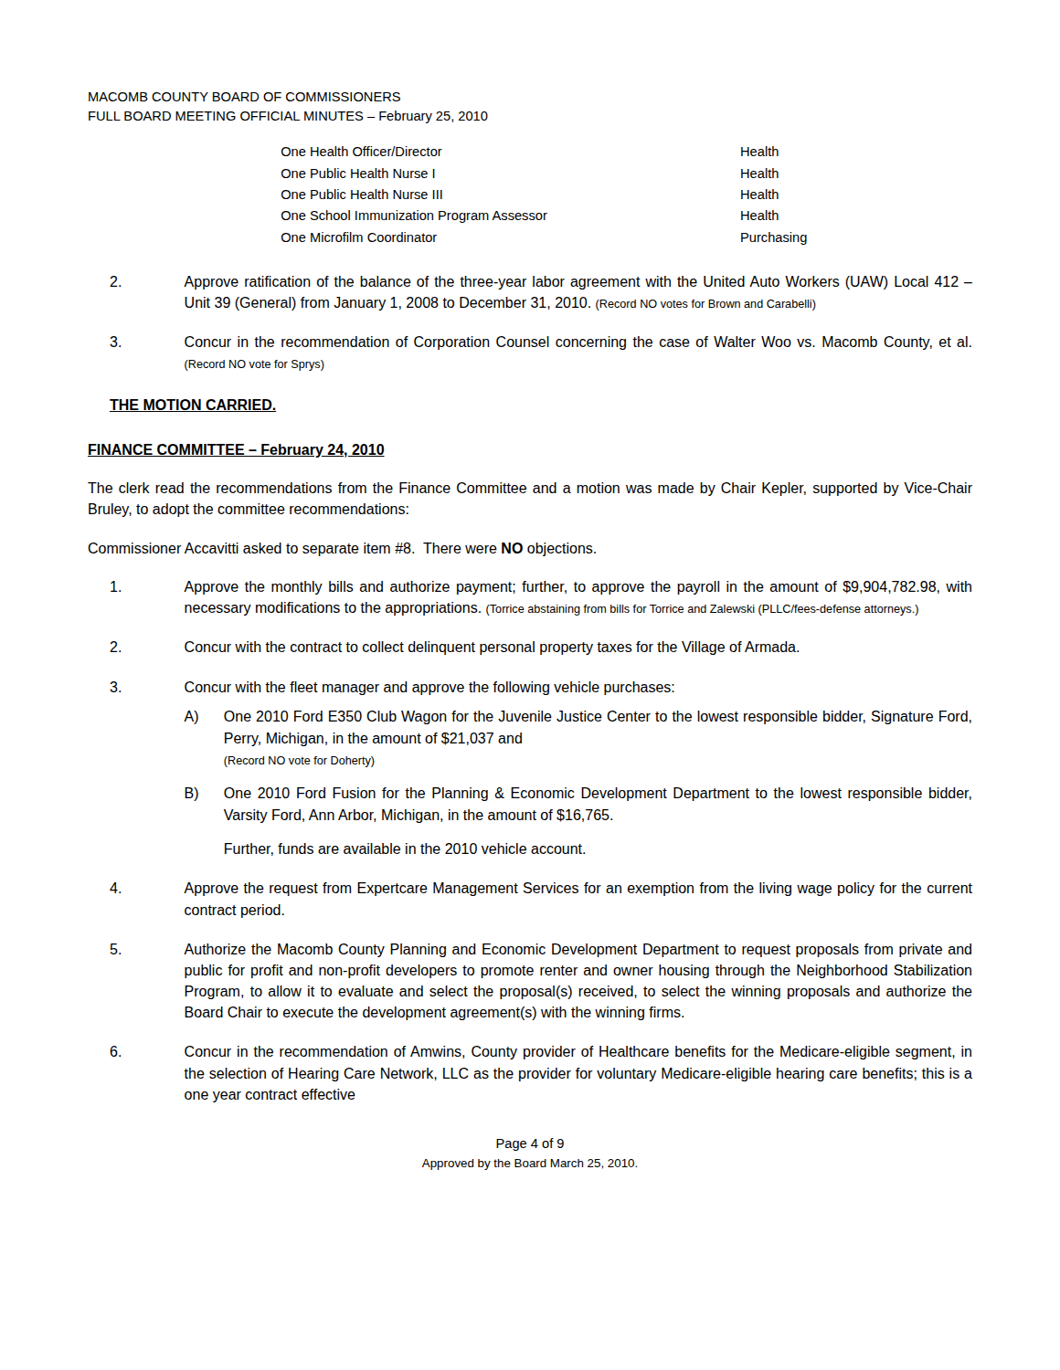MACOMB COUNTY BOARD OF COMMISSIONERS
FULL BOARD MEETING OFFICIAL MINUTES – February 25, 2010
| One Health Officer/Director | Health |
| One Public Health Nurse I | Health |
| One Public Health Nurse III | Health |
| One School Immunization Program Assessor | Health |
| One Microfilm Coordinator | Purchasing |
2. Approve ratification of the balance of the three-year labor agreement with the United Auto Workers (UAW) Local 412 – Unit 39 (General) from January 1, 2008 to December 31, 2010. (Record NO votes for Brown and Carabelli)
3. Concur in the recommendation of Corporation Counsel concerning the case of Walter Woo vs. Macomb County, et al. (Record NO vote for Sprys)
THE MOTION CARRIED.
FINANCE COMMITTEE – February 24, 2010
The clerk read the recommendations from the Finance Committee and a motion was made by Chair Kepler, supported by Vice-Chair Bruley, to adopt the committee recommendations:
Commissioner Accavitti asked to separate item #8. There were NO objections.
1. Approve the monthly bills and authorize payment; further, to approve the payroll in the amount of $9,904,782.98, with necessary modifications to the appropriations. (Torrice abstaining from bills for Torrice and Zalewski (PLLC/fees-defense attorneys.)
2. Concur with the contract to collect delinquent personal property taxes for the Village of Armada.
3. Concur with the fleet manager and approve the following vehicle purchases:
A) One 2010 Ford E350 Club Wagon for the Juvenile Justice Center to the lowest responsible bidder, Signature Ford, Perry, Michigan, in the amount of $21,037 and
(Record NO vote for Doherty)
B) One 2010 Ford Fusion for the Planning & Economic Development Department to the lowest responsible bidder, Varsity Ford, Ann Arbor, Michigan, in the amount of $16,765.
Further, funds are available in the 2010 vehicle account.
4. Approve the request from Expertcare Management Services for an exemption from the living wage policy for the current contract period.
5. Authorize the Macomb County Planning and Economic Development Department to request proposals from private and public for profit and non-profit developers to promote renter and owner housing through the Neighborhood Stabilization Program, to allow it to evaluate and select the proposal(s) received, to select the winning proposals and authorize the Board Chair to execute the development agreement(s) with the winning firms.
6. Concur in the recommendation of Amwins, County provider of Healthcare benefits for the Medicare-eligible segment, in the selection of Hearing Care Network, LLC as the provider for voluntary Medicare-eligible hearing care benefits; this is a one year contract effective
Page 4 of 9
Approved by the Board March 25, 2010.